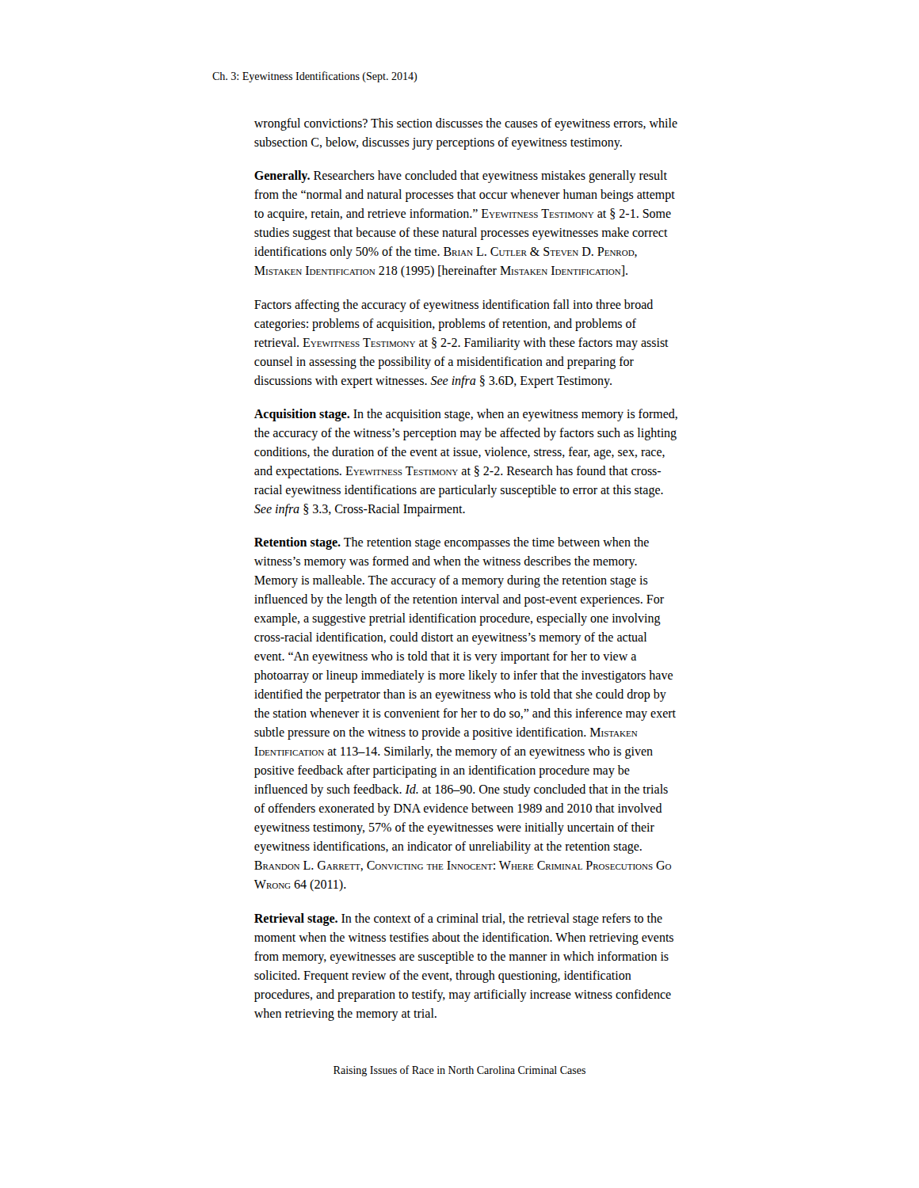Ch. 3: Eyewitness Identifications (Sept. 2014)
wrongful convictions? This section discusses the causes of eyewitness errors, while subsection C, below, discusses jury perceptions of eyewitness testimony.
Generally. Researchers have concluded that eyewitness mistakes generally result from the “normal and natural processes that occur whenever human beings attempt to acquire, retain, and retrieve information.” Eyewitness Testimony at § 2-1. Some studies suggest that because of these natural processes eyewitnesses make correct identifications only 50% of the time. Brian L. Cutler & Steven D. Penrod, Mistaken Identification 218 (1995) [hereinafter Mistaken Identification].
Factors affecting the accuracy of eyewitness identification fall into three broad categories: problems of acquisition, problems of retention, and problems of retrieval. Eyewitness Testimony at § 2-2. Familiarity with these factors may assist counsel in assessing the possibility of a misidentification and preparing for discussions with expert witnesses. See infra § 3.6D, Expert Testimony.
Acquisition stage. In the acquisition stage, when an eyewitness memory is formed, the accuracy of the witness’s perception may be affected by factors such as lighting conditions, the duration of the event at issue, violence, stress, fear, age, sex, race, and expectations. Eyewitness Testimony at § 2-2. Research has found that cross-racial eyewitness identifications are particularly susceptible to error at this stage. See infra § 3.3, Cross-Racial Impairment.
Retention stage. The retention stage encompasses the time between when the witness’s memory was formed and when the witness describes the memory. Memory is malleable. The accuracy of a memory during the retention stage is influenced by the length of the retention interval and post-event experiences. For example, a suggestive pretrial identification procedure, especially one involving cross-racial identification, could distort an eyewitness’s memory of the actual event. “An eyewitness who is told that it is very important for her to view a photoarray or lineup immediately is more likely to infer that the investigators have identified the perpetrator than is an eyewitness who is told that she could drop by the station whenever it is convenient for her to do so,” and this inference may exert subtle pressure on the witness to provide a positive identification. Mistaken Identification at 113–14. Similarly, the memory of an eyewitness who is given positive feedback after participating in an identification procedure may be influenced by such feedback. Id. at 186–90. One study concluded that in the trials of offenders exonerated by DNA evidence between 1989 and 2010 that involved eyewitness testimony, 57% of the eyewitnesses were initially uncertain of their eyewitness identifications, an indicator of unreliability at the retention stage. Brandon L. Garrett, Convicting the Innocent: Where Criminal Prosecutions Go Wrong 64 (2011).
Retrieval stage. In the context of a criminal trial, the retrieval stage refers to the moment when the witness testifies about the identification. When retrieving events from memory, eyewitnesses are susceptible to the manner in which information is solicited. Frequent review of the event, through questioning, identification procedures, and preparation to testify, may artificially increase witness confidence when retrieving the memory at trial.
Raising Issues of Race in North Carolina Criminal Cases